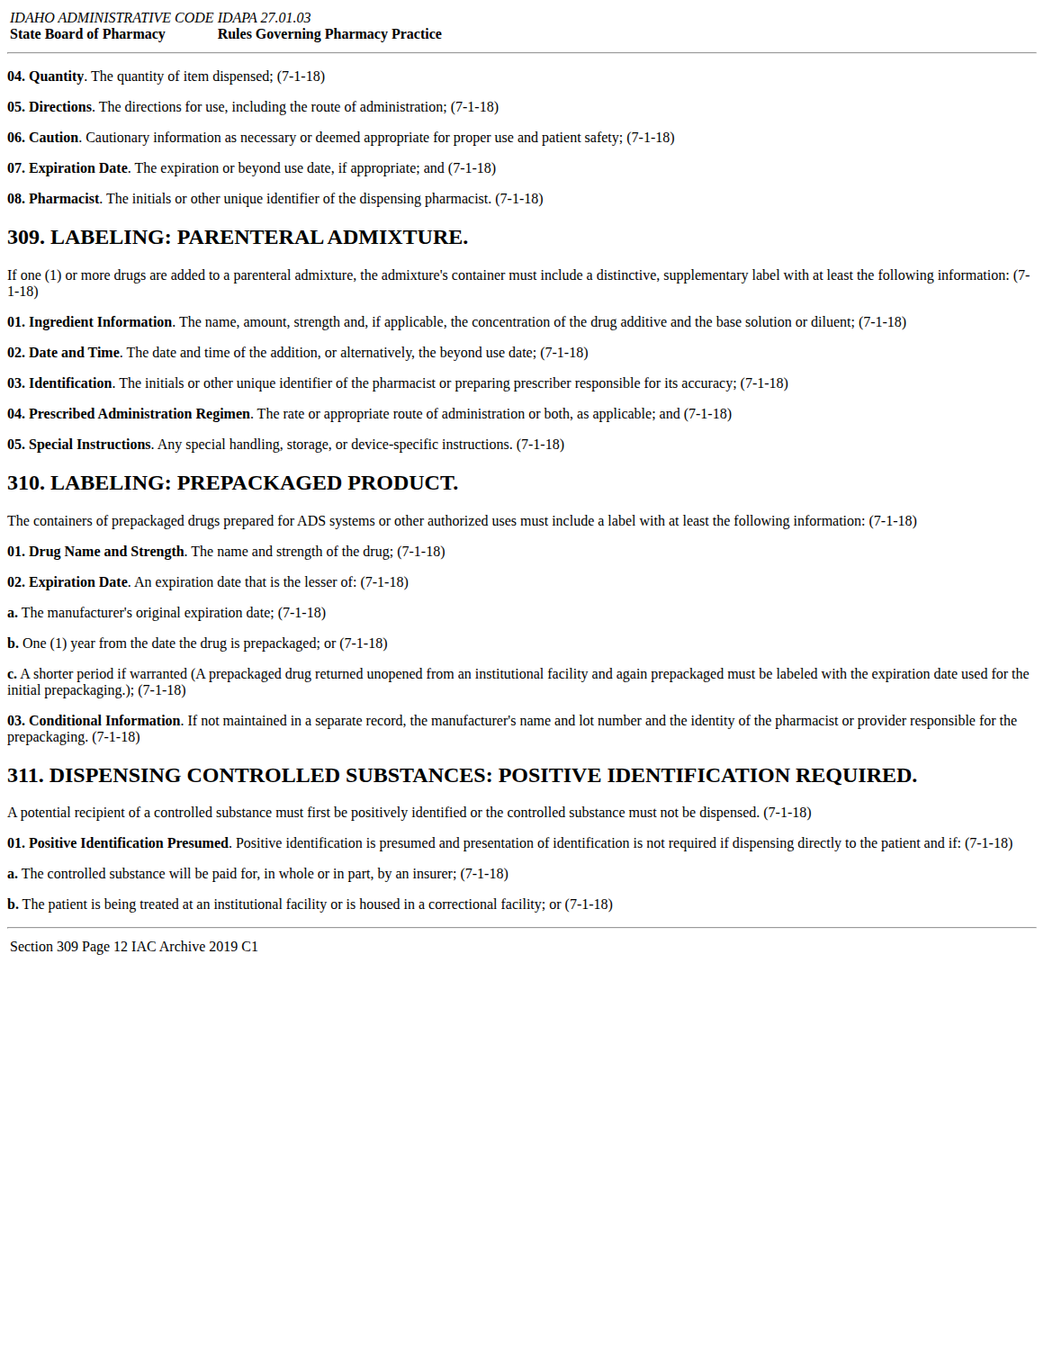| IDAHO ADMINISTRATIVE CODE State Board of Pharmacy | IDAPA 27.01.03 Rules Governing Pharmacy Practice |
04. Quantity. The quantity of item dispensed; (7-1-18)
05. Directions. The directions for use, including the route of administration; (7-1-18)
06. Caution. Cautionary information as necessary or deemed appropriate for proper use and patient safety; (7-1-18)
07. Expiration Date. The expiration or beyond use date, if appropriate; and (7-1-18)
08. Pharmacist. The initials or other unique identifier of the dispensing pharmacist. (7-1-18)
309. LABELING: PARENTERAL ADMIXTURE.
If one (1) or more drugs are added to a parenteral admixture, the admixture's container must include a distinctive, supplementary label with at least the following information: (7-1-18)
01. Ingredient Information. The name, amount, strength and, if applicable, the concentration of the drug additive and the base solution or diluent; (7-1-18)
02. Date and Time. The date and time of the addition, or alternatively, the beyond use date; (7-1-18)
03. Identification. The initials or other unique identifier of the pharmacist or preparing prescriber responsible for its accuracy; (7-1-18)
04. Prescribed Administration Regimen. The rate or appropriate route of administration or both, as applicable; and (7-1-18)
05. Special Instructions. Any special handling, storage, or device-specific instructions. (7-1-18)
310. LABELING: PREPACKAGED PRODUCT.
The containers of prepackaged drugs prepared for ADS systems or other authorized uses must include a label with at least the following information: (7-1-18)
01. Drug Name and Strength. The name and strength of the drug; (7-1-18)
02. Expiration Date. An expiration date that is the lesser of: (7-1-18)
a. The manufacturer's original expiration date; (7-1-18)
b. One (1) year from the date the drug is prepackaged; or (7-1-18)
c. A shorter period if warranted (A prepackaged drug returned unopened from an institutional facility and again prepackaged must be labeled with the expiration date used for the initial prepackaging.); (7-1-18)
03. Conditional Information. If not maintained in a separate record, the manufacturer's name and lot number and the identity of the pharmacist or provider responsible for the prepackaging. (7-1-18)
311. DISPENSING CONTROLLED SUBSTANCES: POSITIVE IDENTIFICATION REQUIRED.
A potential recipient of a controlled substance must first be positively identified or the controlled substance must not be dispensed. (7-1-18)
01. Positive Identification Presumed. Positive identification is presumed and presentation of identification is not required if dispensing directly to the patient and if: (7-1-18)
a. The controlled substance will be paid for, in whole or in part, by an insurer; (7-1-18)
b. The patient is being treated at an institutional facility or is housed in a correctional facility; or (7-1-18)
| Section 309 | Page 12 | IAC Archive 2019 C1 |